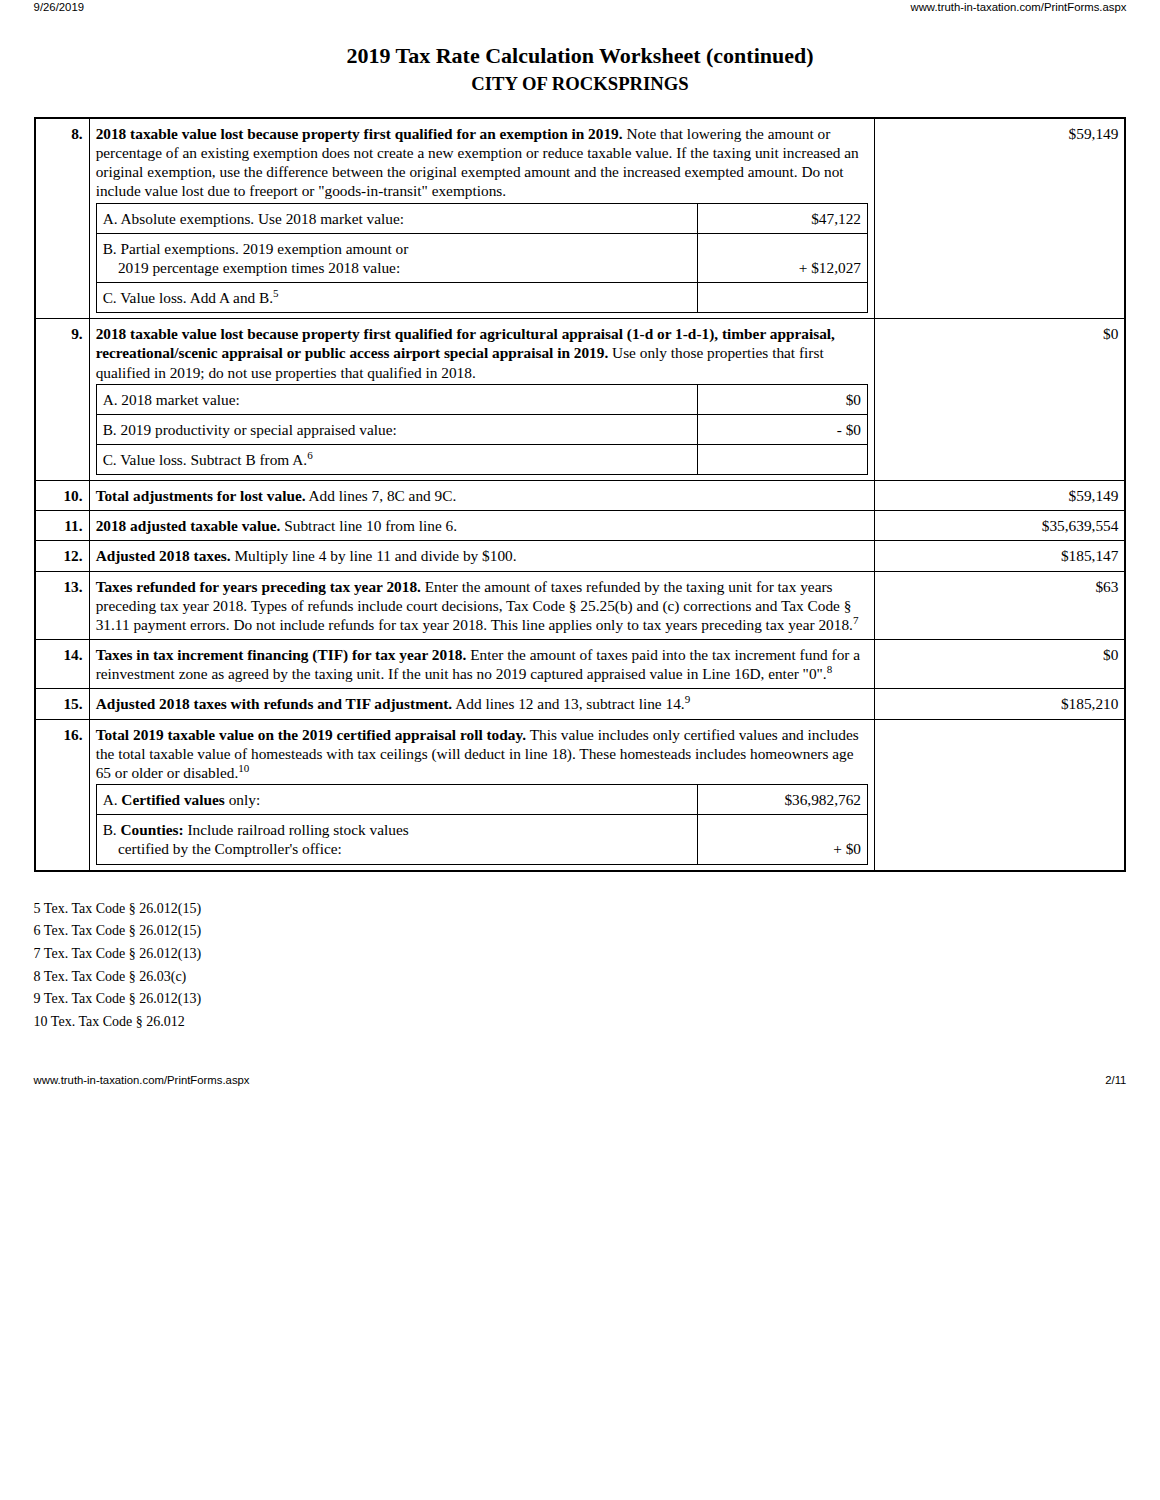9/26/2019 www.truth-in-taxation.com/PrintForms.aspx
2019 Tax Rate Calculation Worksheet (continued)
CITY OF ROCKSPRINGS
| 8. | 2018 taxable value lost because property first qualified for an exemption in 2019. Note that lowering the amount or percentage of an existing exemption does not create a new exemption or reduce taxable value. If the taxing unit increased an original exemption, use the difference between the original exempted amount and the increased exempted amount. Do not include value lost due to freeport or "goods-in-transit" exemptions. / A. Absolute exemptions. Use 2018 market value: / $47,122 / / B. Partial exemptions. 2019 exemption amount or 2019 percentage exemption times 2018 value: / + $12,027 / / C. Value loss. Add A and B. 5 / / | $59,149 |
| 9. | 2018 taxable value lost because property first qualified for agricultural appraisal (1-d or 1-d-1), timber appraisal, recreational/scenic appraisal or public access airport special appraisal in 2019. Use only those properties that first qualified in 2019; do not use properties that qualified in 2018. / A. 2018 market value: / $0 / / B. 2019 productivity or special appraised value: / - $0 / / C. Value loss. Subtract B from A. 6 / / | $0 |
| 10. | Total adjustments for lost value. Add lines 7, 8C and 9C. | $59,149 |
| 11. | 2018 adjusted taxable value. Subtract line 10 from line 6. | $35,639,554 |
| 12. | Adjusted 2018 taxes. Multiply line 4 by line 11 and divide by $100. | $185,147 |
| 13. | Taxes refunded for years preceding tax year 2018. Enter the amount of taxes refunded by the taxing unit for tax years preceding tax year 2018. Types of refunds include court decisions, Tax Code § 25.25(b) and (c) corrections and Tax Code § 31.11 payment errors. Do not include refunds for tax year 2018. This line applies only to tax years preceding tax year 2018. 7 | $63 |
| 14. | Taxes in tax increment financing (TIF) for tax year 2018. Enter the amount of taxes paid into the tax increment fund for a reinvestment zone as agreed by the taxing unit. If the unit has no 2019 captured appraised value in Line 16D, enter "0". 8 | $0 |
| 15. | Adjusted 2018 taxes with refunds and TIF adjustment. Add lines 12 and 13, subtract line 14. 9 | $185,210 |
| 16. | Total 2019 taxable value on the 2019 certified appraisal roll today. This value includes only certified values and includes the total taxable value of homesteads with tax ceilings (will deduct in line 18). These homesteads includes homeowners age 65 or older or disabled. 10 / A. Certified values only: / $36,982,762 / / B. Counties: Include railroad rolling stock values certified by the Comptroller's office: / + $0 / | |
5 Tex. Tax Code § 26.012(15)
6 Tex. Tax Code § 26.012(15)
7 Tex. Tax Code § 26.012(13)
8 Tex. Tax Code § 26.03(c)
9 Tex. Tax Code § 26.012(13)
10 Tex. Tax Code § 26.012
www.truth-in-taxation.com/PrintForms.aspx 2/11